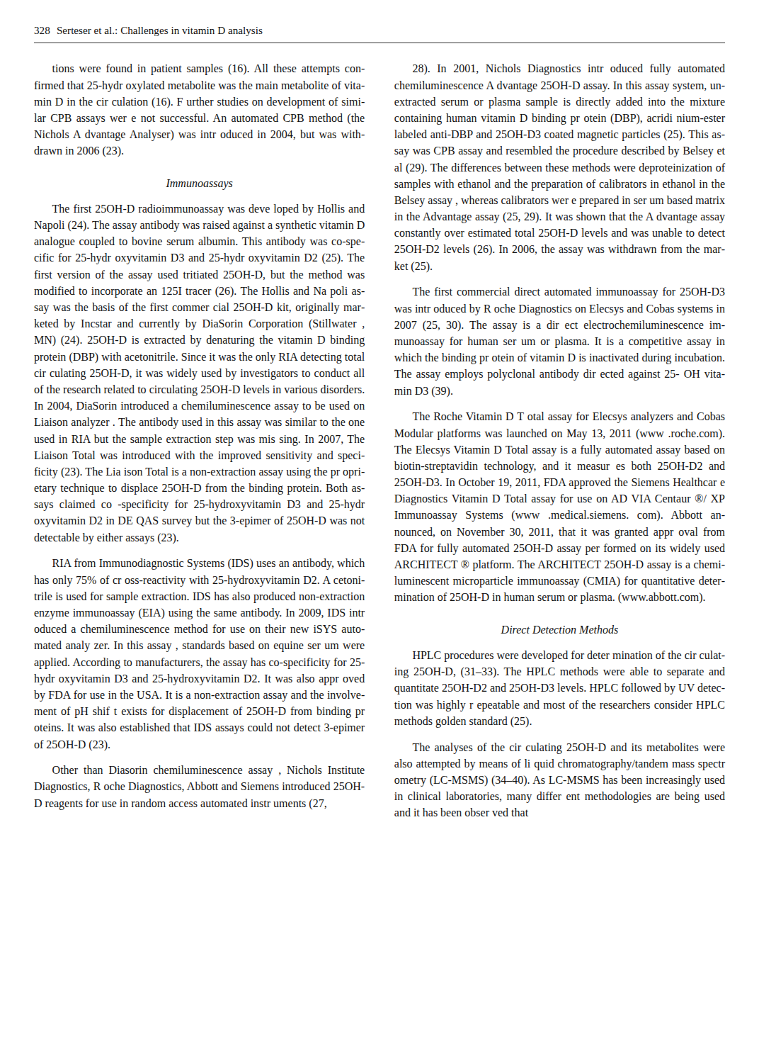328 Serteser et al.: Challenges in vitamin D analysis
tions were found in patient samples (16). All these attempts confirmed that 25-hydr oxylated metabolite was the main metabolite of vitamin D in the cir cula­tion (16). F urther studies on development of similar CPB assays wer e not successful. An automated CPB method (the Nichols A dvantage Analyser) was intr o­duced in 2004, but was withdrawn in 2006 (23).
Immunoassays
The first 25OH-D radioimmunoassay was deve ­loped by Hollis and Napoli (24). The assay antibody was raised against a synthetic vitamin D analogue coupled to bovine serum albumin. This antibody was co-specific for 25-hydr oxyvitamin D3 and 25-hydr o­xyvitamin D2 (25). The first version of the assay used tritiated 25OH-D, but the method was modified to incorporate an 125I tracer (26). The Hollis and Na ­poli assay was the basis of the first commer cial 25OH-D kit, originally marketed by Incstar and cur­rently by DiaSorin Corporation (Stillwater , MN) (24). 25OH-D is extracted by denaturing the vitamin D binding protein (DBP) with acetonitrile. Since it was the only RIA detecting total cir culating 25OH-D, it was widely used by investigators to conduct all of the research related to circulating 25OH-D levels in vari­ous disorders. In 2004, DiaSorin introduced a chemi­luminescence assay to be used on Liaison analyzer . The antibody used in this assay was similar to the one used in RIA but the sample extraction step was mis ­sing. In 2007, The Liaison Total was introduced with the improved sensitivity and specificity (23). The Lia ­ison Total is a non-extraction assay using the pr opri­etary technique to displace 25OH-D from the binding protein. Both assays claimed co -specificity for 25-hy­droxyvitamin D3 and 25-hydr oxyvitamin D2 in DE ­QAS survey but the 3-epimer of 25OH-D was not detectable by either assays (23).
RIA from Immunodiagnostic Systems (IDS) uses an antibody, which has only 75% of cr oss-reactivity with 25-hydroxyvitamin D2. A cetonitrile is used for sample extraction. IDS has also produced non-extrac­tion enzyme immunoassay (EIA) using the same anti­body. In 2009, IDS intr oduced a chemiluminescence method for use on their new iSYS automated analy ­zer. In this assay , standards based on equine ser um were applied. According to manufacturers, the assay has co-specificity for 25-hydr oxyvitamin D3 and 25-hydroxyvitamin D2. It was also appr oved by FDA for use in the USA. It is a non-extraction assay and the involvement of pH shif t exists for displacement of 25OH-D from binding pr oteins. It was also estab­lished that IDS assays could not detect 3-epimer of 25OH-D (23).
Other than Diasorin chemiluminescence assay , Nichols Institute Diagnostics, R oche Diagnostics, Abbott and Siemens introduced 25OH-D reagents for use in random access automated instr uments (27,
28). In 2001, Nichols Diagnostics intr oduced fully automated chemiluminescence A dvantage 25OH-D assay. In this assay system, unextracted serum or plas­ma sample is directly added into the mixture contain­ing human vitamin D binding pr otein (DBP), acridi ­nium-ester labeled anti-DBP and 25OH-D3 coated magnetic particles (25). This assay was CPB assay and resembled the procedure described by Belsey et al (29). The differences between these methods were deproteinization of samples with ethanol and the pre­paration of calibrators in ethanol in the Belsey assay , whereas calibrators wer e prepared in ser um based matrix in the Advantage assay (25, 29). It was shown that the A dvantage assay constantly over estimated total 25OH-D levels and was unable to detect 25OH-D2 levels (26). In 2006, the assay was withdrawn from the market (25).
The first commercial direct automated immuno­assay for 25OH-D3 was intr oduced by R oche Diag­nostics on Elecsys and Cobas systems in 2007 (25, 30). The assay is a dir ect electrochemiluminescence immunoassay for human ser um or plasma. It is a competitive assay in which the binding pr otein of vi­tamin D is inactivated during incubation. The assay employs polyclonal antibody dir ected against 25- OH vitamin D3 (39).
The Roche Vitamin D T otal assay for Elecsys analyzers and Cobas Modular platforms was launched on May 13, 2011 (www .roche.com). The Elecsys Vitamin D Total assay is a fully automated assay based on biotin-streptavidin technology, and it measur es both 25OH-D2 and 25OH-D3. In October 19, 2011, FDA approved the Siemens Healthcar e Diagnostics Vitamin D Total assay for use on AD VIA Centaur ®/ XP Immunoassay Systems (www .medical.siemens. com). Abbott announced, on November 30, 2011, that it was granted appr oval from FDA for fully auto­mated 25OH-D assay per formed on its widely used ARCHITECT ® platform. The ARCHITECT 25OH-D assay is a chemiluminescent microparticle immunoas­say (CMIA) for quantitative determination of 25OH-D in human serum or plasma. (www.abbott.com).
Direct Detection Methods
HPLC procedures were developed for deter ­mination of the cir culating 25OH-D, (31–33). The HPLC methods were able to separate and quantitate 25OH-D2 and 25OH-D3 levels. HPLC followed by UV detection was highly r epeatable and most of the researchers consider HPLC methods golden standard (25).
The analyses of the cir culating 25OH-D and its metabolites were also attempted by means of li quid chromatography/tandem mass spectr ometry (LC-MSMS) (34–40). As LC-MSMS has been increasingly used in clinical laboratories, many differ ent method­ologies are being used and it has been obser ved that